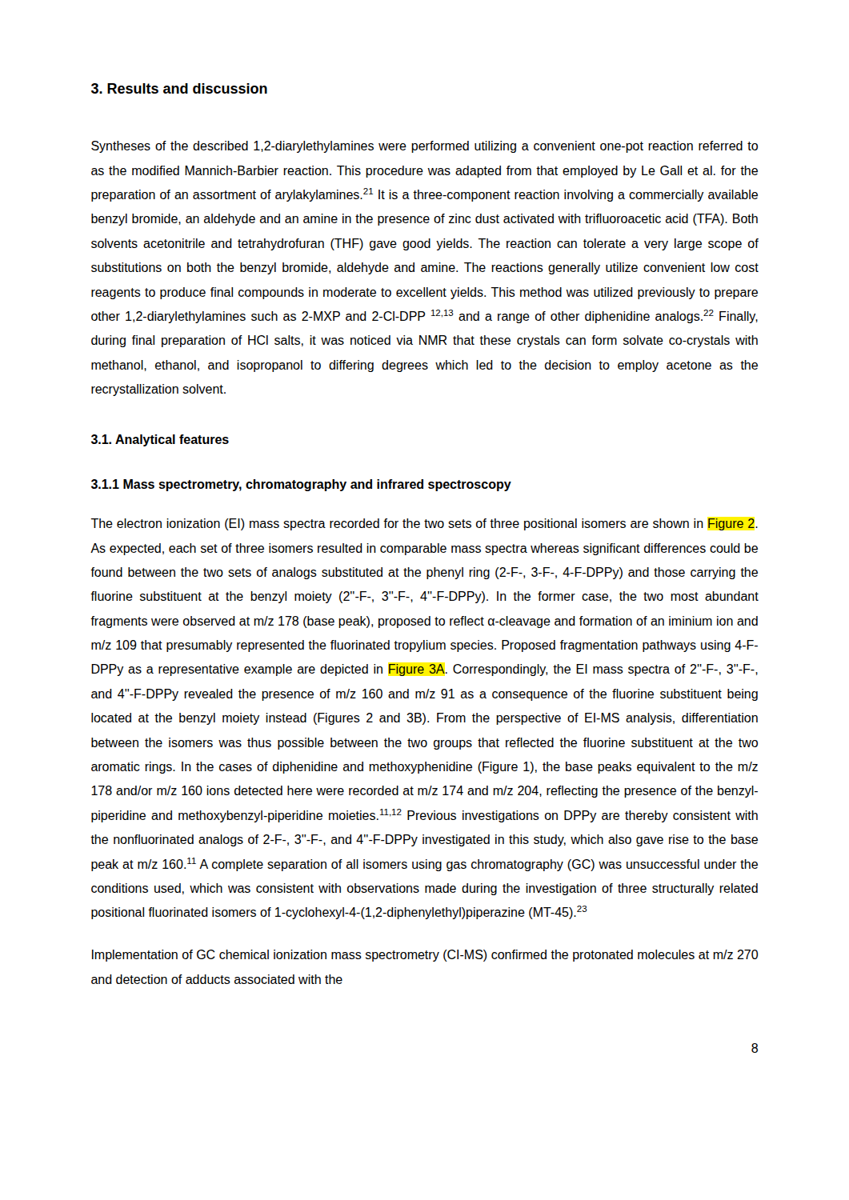3. Results and discussion
Syntheses of the described 1,2-diarylethylamines were performed utilizing a convenient one-pot reaction referred to as the modified Mannich-Barbier reaction. This procedure was adapted from that employed by Le Gall et al. for the preparation of an assortment of arylakylamines.21 It is a three-component reaction involving a commercially available benzyl bromide, an aldehyde and an amine in the presence of zinc dust activated with trifluoroacetic acid (TFA). Both solvents acetonitrile and tetrahydrofuran (THF) gave good yields. The reaction can tolerate a very large scope of substitutions on both the benzyl bromide, aldehyde and amine. The reactions generally utilize convenient low cost reagents to produce final compounds in moderate to excellent yields. This method was utilized previously to prepare other 1,2-diarylethylamines such as 2-MXP and 2-Cl-DPP 12,13 and a range of other diphenidine analogs.22 Finally, during final preparation of HCl salts, it was noticed via NMR that these crystals can form solvate co-crystals with methanol, ethanol, and isopropanol to differing degrees which led to the decision to employ acetone as the recrystallization solvent.
3.1. Analytical features
3.1.1 Mass spectrometry, chromatography and infrared spectroscopy
The electron ionization (EI) mass spectra recorded for the two sets of three positional isomers are shown in Figure 2. As expected, each set of three isomers resulted in comparable mass spectra whereas significant differences could be found between the two sets of analogs substituted at the phenyl ring (2-F-, 3-F-, 4-F-DPPy) and those carrying the fluorine substituent at the benzyl moiety (2''-F-, 3''-F-, 4''-F-DPPy). In the former case, the two most abundant fragments were observed at m/z 178 (base peak), proposed to reflect α-cleavage and formation of an iminium ion and m/z 109 that presumably represented the fluorinated tropylium species. Proposed fragmentation pathways using 4-F-DPPy as a representative example are depicted in Figure 3A. Correspondingly, the EI mass spectra of 2''-F-, 3''-F-, and 4''-F-DPPy revealed the presence of m/z 160 and m/z 91 as a consequence of the fluorine substituent being located at the benzyl moiety instead (Figures 2 and 3B). From the perspective of EI-MS analysis, differentiation between the isomers was thus possible between the two groups that reflected the fluorine substituent at the two aromatic rings. In the cases of diphenidine and methoxyphenidine (Figure 1), the base peaks equivalent to the m/z 178 and/or m/z 160 ions detected here were recorded at m/z 174 and m/z 204, reflecting the presence of the benzyl-piperidine and methoxybenzyl-piperidine moieties.11,12 Previous investigations on DPPy are thereby consistent with the nonfluorinated analogs of 2-F-, 3''-F-, and 4''-F-DPPy investigated in this study, which also gave rise to the base peak at m/z 160.11 A complete separation of all isomers using gas chromatography (GC) was unsuccessful under the conditions used, which was consistent with observations made during the investigation of three structurally related positional fluorinated isomers of 1-cyclohexyl-4-(1,2-diphenylethyl)piperazine (MT-45).23
Implementation of GC chemical ionization mass spectrometry (CI-MS) confirmed the protonated molecules at m/z 270 and detection of adducts associated with the
8